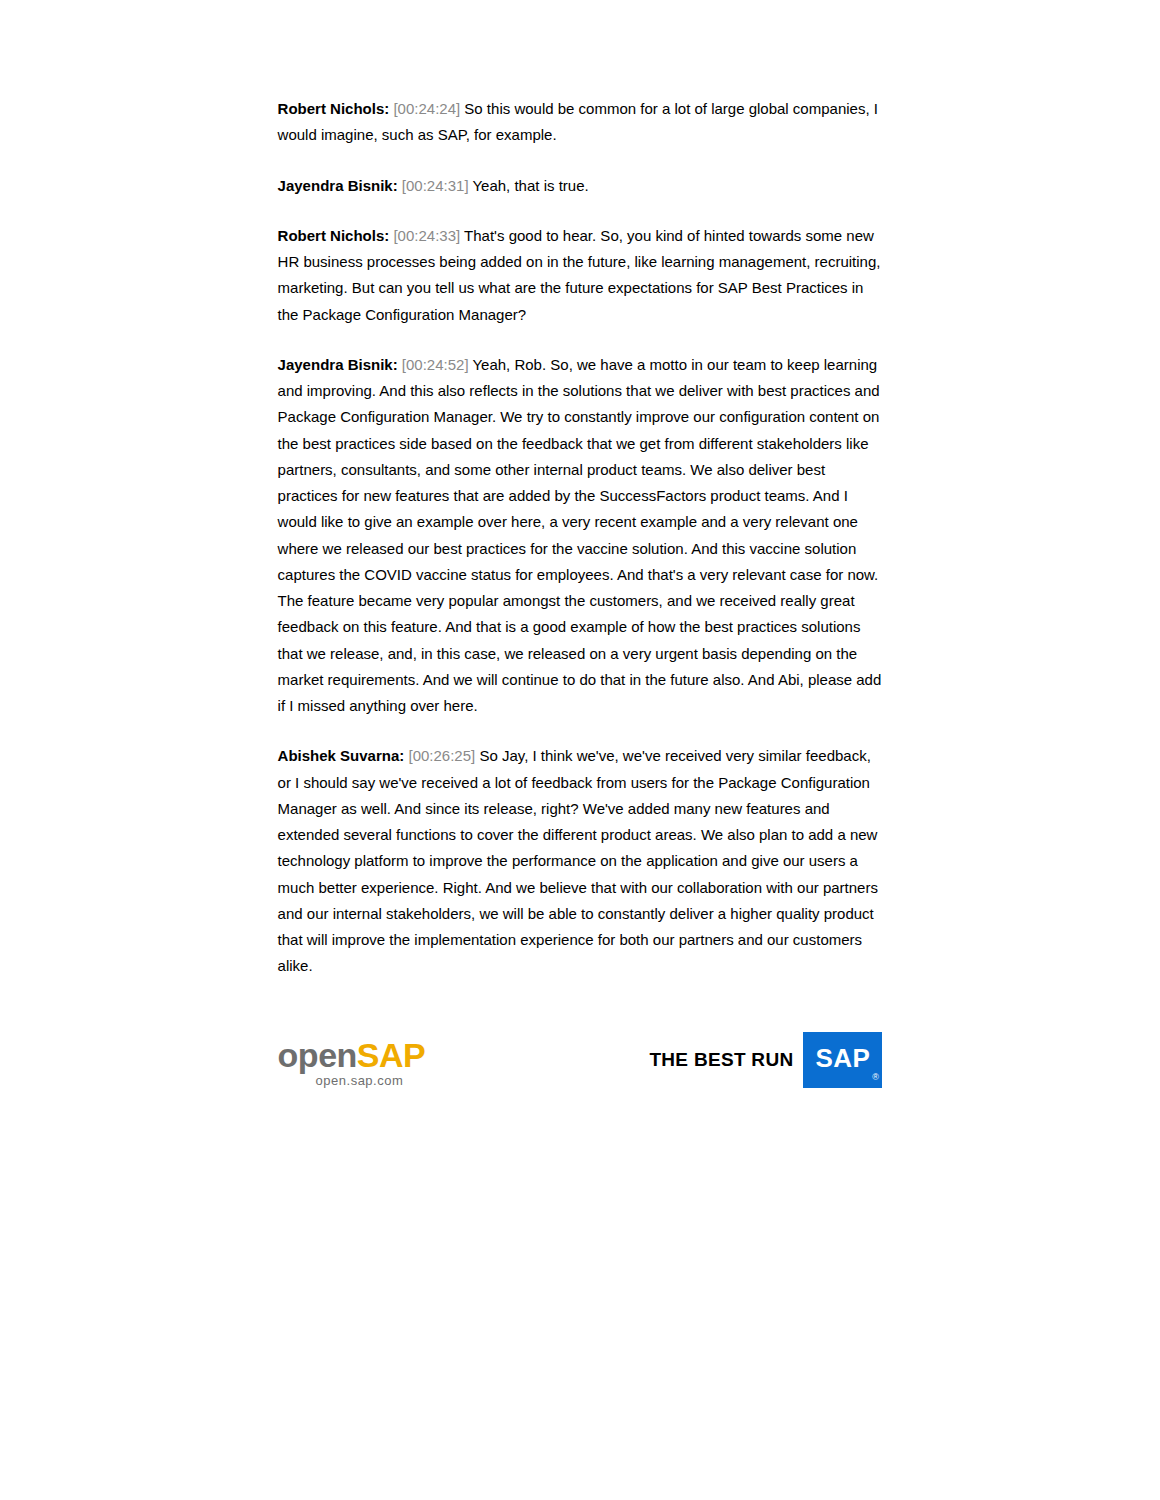Robert Nichols: [00:24:24] So this would be common for a lot of large global companies, I would imagine, such as SAP, for example.
Jayendra Bisnik: [00:24:31] Yeah, that is true.
Robert Nichols: [00:24:33] That's good to hear. So, you kind of hinted towards some new HR business processes being added on in the future, like learning management, recruiting, marketing. But can you tell us what are the future expectations for SAP Best Practices in the Package Configuration Manager?
Jayendra Bisnik: [00:24:52] Yeah, Rob. So, we have a motto in our team to keep learning and improving. And this also reflects in the solutions that we deliver with best practices and Package Configuration Manager. We try to constantly improve our configuration content on the best practices side based on the feedback that we get from different stakeholders like partners, consultants, and some other internal product teams. We also deliver best practices for new features that are added by the SuccessFactors product teams. And I would like to give an example over here, a very recent example and a very relevant one where we released our best practices for the vaccine solution. And this vaccine solution captures the COVID vaccine status for employees. And that's a very relevant case for now. The feature became very popular amongst the customers, and we received really great feedback on this feature. And that is a good example of how the best practices solutions that we release, and, in this case, we released on a very urgent basis depending on the market requirements. And we will continue to do that in the future also. And Abi, please add if I missed anything over here.
Abishek Suvarna: [00:26:25] So Jay, I think we've, we've received very similar feedback, or I should say we've received a lot of feedback from users for the Package Configuration Manager as well. And since its release, right? We've added many new features and extended several functions to cover the different product areas. We also plan to add a new technology platform to improve the performance on the application and give our users a much better experience. Right. And we believe that with our collaboration with our partners and our internal stakeholders, we will be able to constantly deliver a higher quality product that will improve the implementation experience for both our partners and our customers alike.
open SAP
open.sap.com
THE BEST RUN SAP®